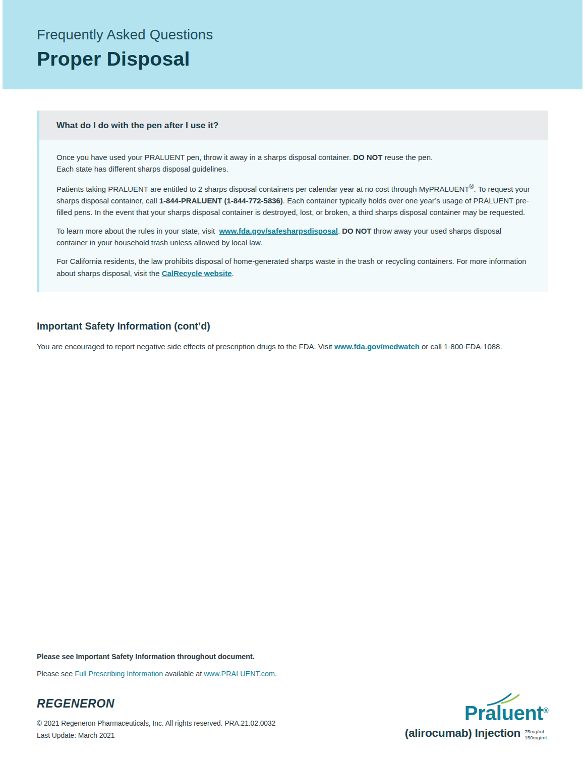Frequently Asked Questions
Proper Disposal
What do I do with the pen after I use it?
Once you have used your PRALUENT pen, throw it away in a sharps disposal container. DO NOT reuse the pen.
Each state has different sharps disposal guidelines.
Patients taking PRALUENT are entitled to 2 sharps disposal containers per calendar year at no cost through MyPRALUENT®. To request your sharps disposal container, call 1-844-PRALUENT (1-844-772-5836). Each container typically holds over one year’s usage of PRALUENT pre-filled pens. In the event that your sharps disposal container is destroyed, lost, or broken, a third sharps disposal container may be requested.
To learn more about the rules in your state, visit www.fda.gov/safesharpsdisposal. DO NOT throw away your used sharps disposal container in your household trash unless allowed by local law.
For California residents, the law prohibits disposal of home-generated sharps waste in the trash or recycling containers. For more information about sharps disposal, visit the CalRecycle website.
Important Safety Information (cont’d)
You are encouraged to report negative side effects of prescription drugs to the FDA. Visit www.fda.gov/medwatch or call 1-800-FDA-1088.
Please see Important Safety Information throughout document.
Please see Full Prescribing Information available at www.PRALUENT.com.
REGENERON
© 2021 Regeneron Pharmaceuticals, Inc. All rights reserved. PRA.21.02.0032
Last Update: March 2021
Praluent®
(alirocumab) Injection 75mg/mL
150mg/mL